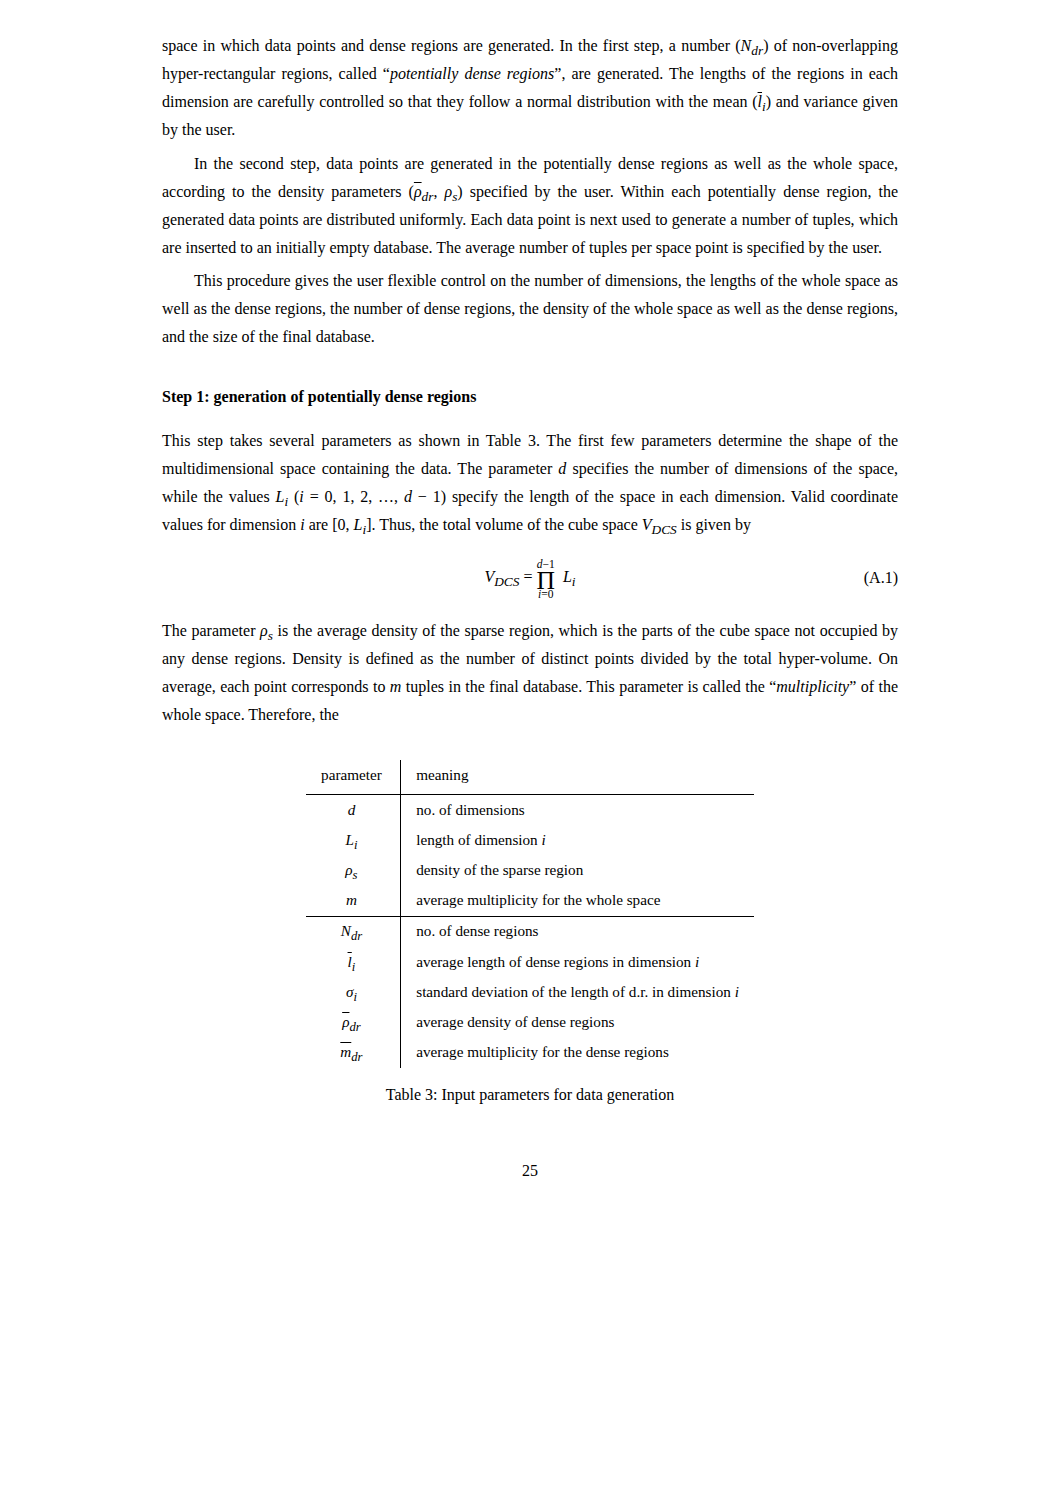space in which data points and dense regions are generated. In the first step, a number (Ndr) of non-overlapping hyper-rectangular regions, called “potentially dense regions”, are generated. The lengths of the regions in each dimension are carefully controlled so that they follow a normal distribution with the mean (li) and variance given by the user.
In the second step, data points are generated in the potentially dense regions as well as the whole space, according to the density parameters (ρdr, ρs) specified by the user. Within each potentially dense region, the generated data points are distributed uniformly. Each data point is next used to generate a number of tuples, which are inserted to an initially empty database. The average number of tuples per space point is specified by the user.
This procedure gives the user flexible control on the number of dimensions, the lengths of the whole space as well as the dense regions, the number of dense regions, the density of the whole space as well as the dense regions, and the size of the final database.
Step 1: generation of potentially dense regions
This step takes several parameters as shown in Table 3. The first few parameters determine the shape of the multidimensional space containing the data. The parameter d specifies the number of dimensions of the space, while the values Li (i = 0, 1, 2, …, d − 1) specify the length of the space in each dimension. Valid coordinate values for dimension i are [0, Li]. Thus, the total volume of the cube space VDCS is given by
VDCS = Πd−1 i=0 Li (A.1)
The parameter ρs is the average density of the sparse region, which is the parts of the cube space not occupied by any dense regions. Density is defined as the number of distinct points divided by the total hyper-volume. On average, each point corresponds to m tuples in the final database. This parameter is called the “multiplicity” of the whole space. Therefore, the
| parameter | meaning |
| --- | --- |
| d | no. of dimensions |
| L i | length of dimension i |
| ρ s | density of the sparse region |
| m | average multiplicity for the whole space |
| N dr | no. of dense regions |
| l i | average length of dense regions in dimension i |
| σ i | standard deviation of the length of d.r. in dimension i |
| ρ dr | average density of dense regions |
| m dr | average multiplicity for the dense regions |
Table 3: Input parameters for data generation
25